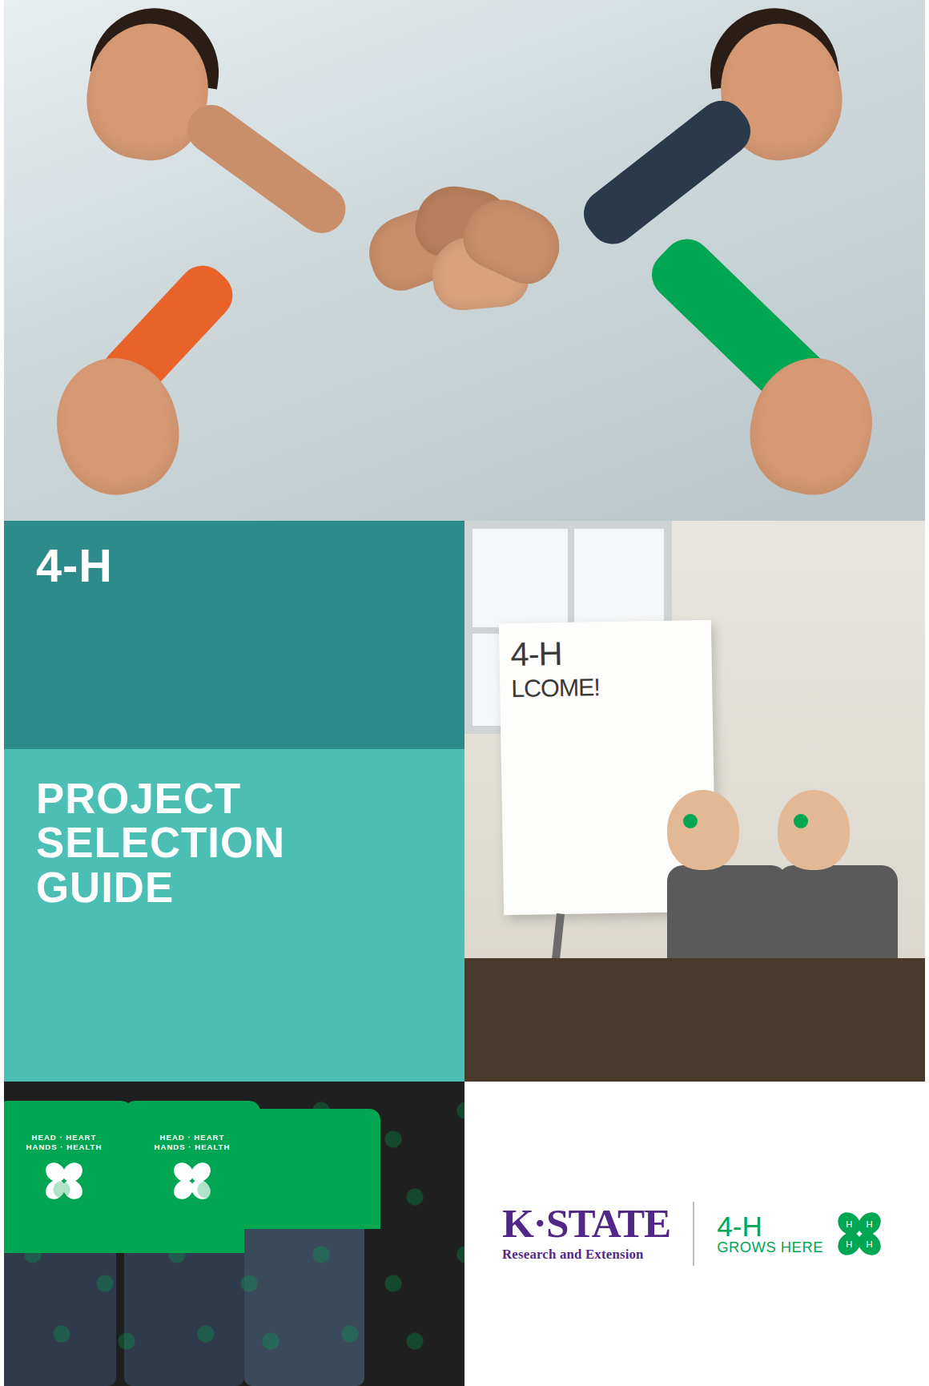4-H
4-H LCOME!
Project Selection Guide
HEAD · HEART
HANDS · HEALTH
HEAD · HEART
HANDS · HEALTH
K·STATE
Research and Extension
4-H GROWS HERE
H H H H